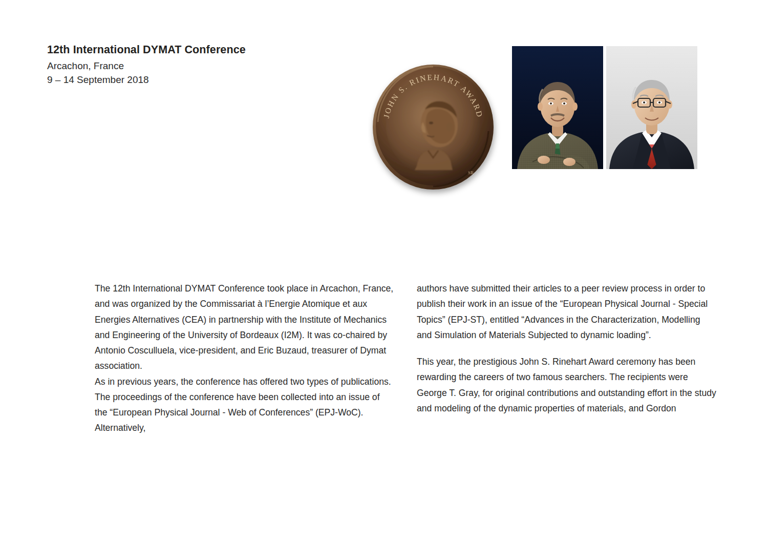12th International DYMAT Conference
Arcachon, France
9 – 14 September 2018
JOHN S. RINEHART AWARD SR
The 12th International DYMAT Conference took place in Arcachon, France, and was organized by the Commissariat à l’Energie Atomique et aux Energies Alternatives (CEA) in partnership with the Institute of Mechanics and Engineering of the University of Bordeaux (I2M). It was co-chaired by Antonio Cosculluela, vice-president, and Eric Buzaud, treasurer of Dymat association.
As in previous years, the conference has offered two types of publications. The proceedings of the conference have been collected into an issue of the “European Physical Journal - Web of Conferences” (EPJ-WoC). Alternatively,
authors have submitted their articles to a peer review process in order to publish their work in an issue of the “European Physical Journal - Special Topics” (EPJ-ST), entitled “Advances in the Characterization, Modelling and Simulation of Materials Subjected to dynamic loading”.
This year, the prestigious John S. Rinehart Award ceremony has been rewarding the careers of two famous searchers. The recipients were George T. Gray, for original contributions and outstanding effort in the study and modeling of the dynamic properties of materials, and Gordon